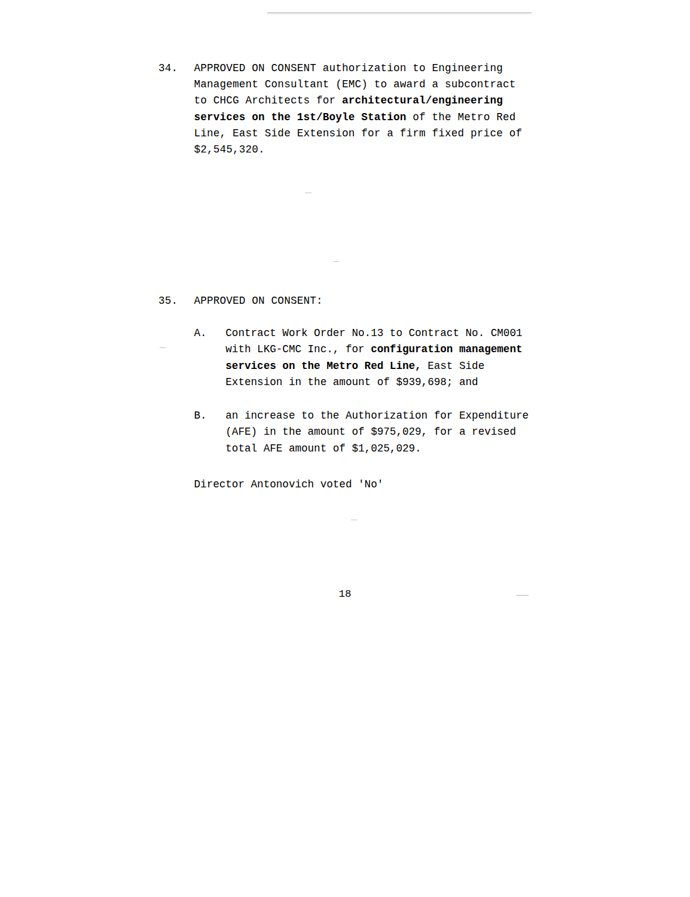34.
APPROVED ON CONSENT authorization to Engineering Management Consultant (EMC) to award a subcontract to CHCG Architects for architectural/engineering services on the 1st/Boyle Station of the Metro Red Line, East Side Extension for a firm fixed price of $2,545,320.
35.
APPROVED ON CONSENT:
A.
Contract Work Order No.13 to Contract No. CM001 with LKG-CMC Inc., for configuration management services on the Metro Red Line, East Side Extension in the amount of $939,698; and
B.
an increase to the Authorization for Expenditure (AFE) in the amount of $975,029, for a revised total AFE amount of $1,025,029.
Director Antonovich voted 'No'
18